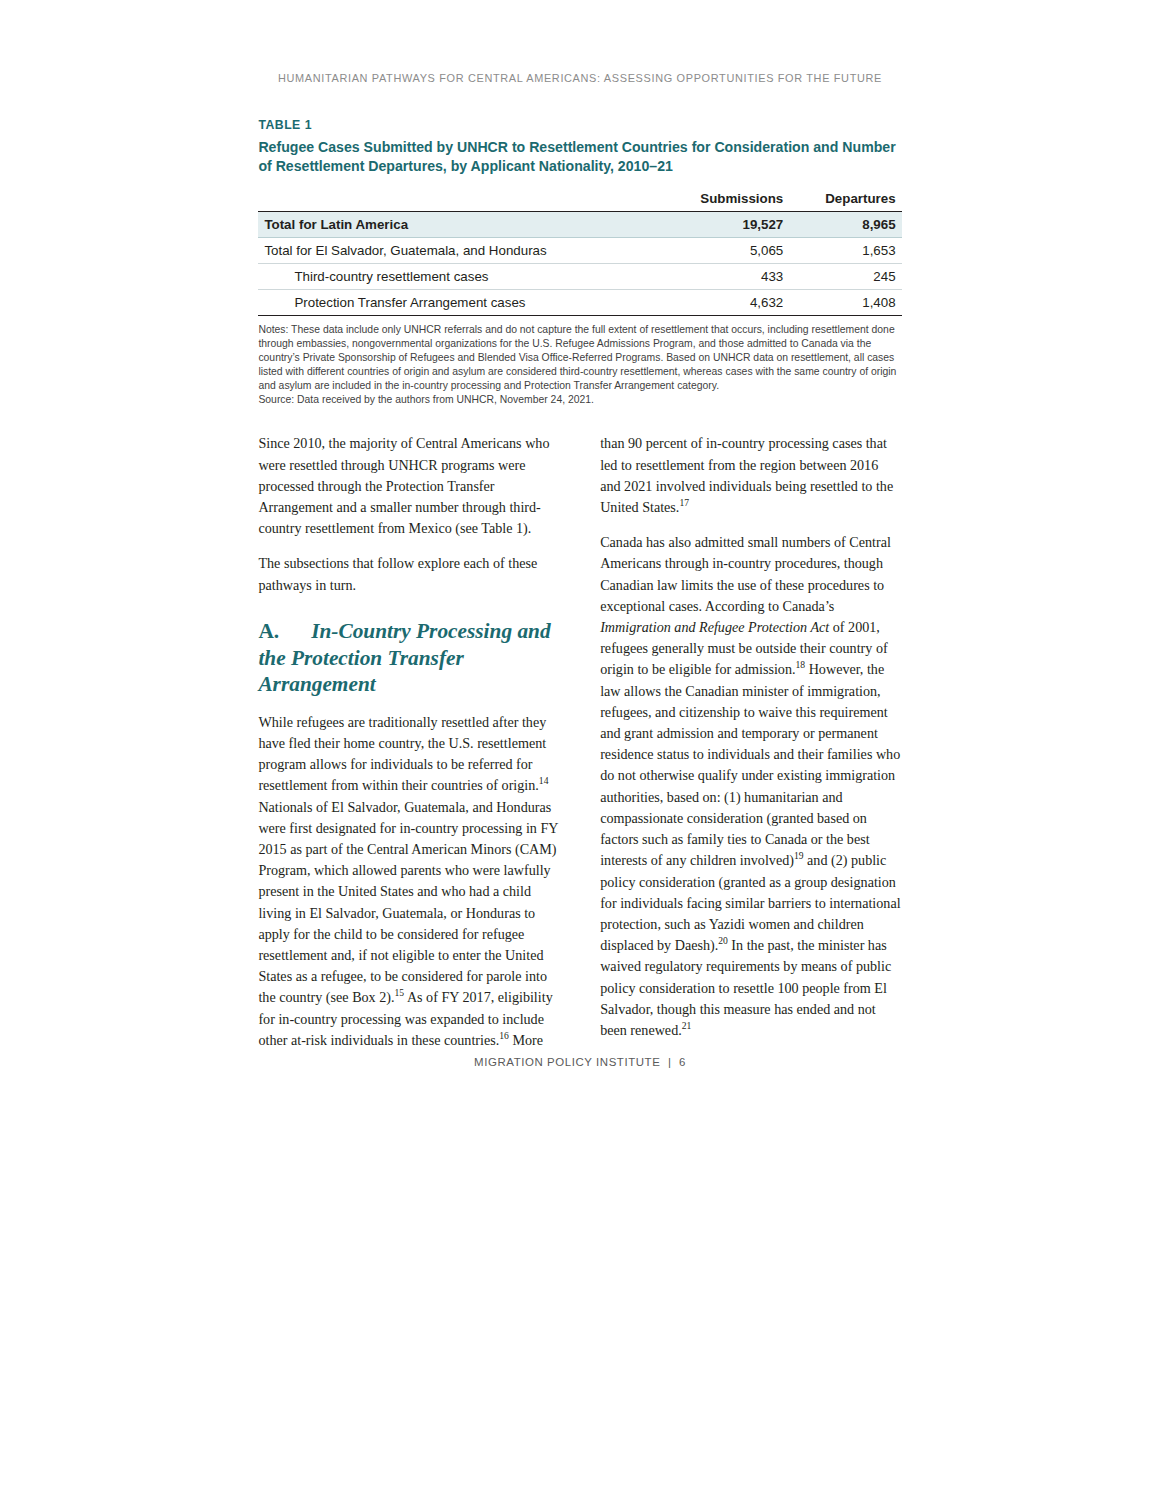Humanitarian Pathways for Central Americans: Assessing Opportunities for the Future
TABLE 1
Refugee Cases Submitted by UNHCR to Resettlement Countries for Consideration and Number of Resettlement Departures, by Applicant Nationality, 2010–21
| | Submissions | Departures |
| --- | --- | --- |
| Total for Latin America | 19,527 | 8,965 |
| Total for El Salvador, Guatemala, and Honduras | 5,065 | 1,653 |
| Third-country resettlement cases | 433 | 245 |
| Protection Transfer Arrangement cases | 4,632 | 1,408 |
Notes: These data include only UNHCR referrals and do not capture the full extent of resettlement that occurs, including resettlement done through embassies, nongovernmental organizations for the U.S. Refugee Admissions Program, and those admitted to Canada via the country’s Private Sponsorship of Refugees and Blended Visa Office-Referred Programs. Based on UNHCR data on resettlement, all cases listed with different countries of origin and asylum are considered third-country resettlement, whereas cases with the same country of origin and asylum are included in the in-country processing and Protection Transfer Arrangement category.
Source: Data received by the authors from UNHCR, November 24, 2021.
Since 2010, the majority of Central Americans who were resettled through UNHCR programs were processed through the Protection Transfer Arrangement and a smaller number through third-country resettlement from Mexico (see Table 1).
The subsections that follow explore each of these pathways in turn.
A. In-Country Processing and the Protection Transfer Arrangement
While refugees are traditionally resettled after they have fled their home country, the U.S. resettlement program allows for individuals to be referred for resettlement from within their countries of origin.14 Nationals of El Salvador, Guatemala, and Honduras were first designated for in-country processing in FY 2015 as part of the Central American Minors (CAM) Program, which allowed parents who were lawfully present in the United States and who had a child living in El Salvador, Guatemala, or Honduras to apply for the child to be considered for refugee resettlement and, if not eligible to enter the United States as a refugee, to be considered for parole into the country (see Box 2).15 As of FY 2017, eligibility for in-country processing was expanded to include other at-risk individuals in these countries.16 More than 90 percent of in-country processing cases that led to resettlement from the region between 2016 and 2021 involved individuals being resettled to the United States.17
Canada has also admitted small numbers of Central Americans through in-country procedures, though Canadian law limits the use of these procedures to exceptional cases. According to Canada’s Immigration and Refugee Protection Act of 2001, refugees generally must be outside their country of origin to be eligible for admission.18 However, the law allows the Canadian minister of immigration, refugees, and citizenship to waive this requirement and grant admission and temporary or permanent residence status to individuals and their families who do not otherwise qualify under existing immigration authorities, based on: (1) humanitarian and compassionate consideration (granted based on factors such as family ties to Canada or the best interests of any children involved)19 and (2) public policy consideration (granted as a group designation for individuals facing similar barriers to international protection, such as Yazidi women and children displaced by Daesh).20 In the past, the minister has waived regulatory requirements by means of public policy consideration to resettle 100 people from El Salvador, though this measure has ended and not been renewed.21
MIGRATION POLICY INSTITUTE | 6